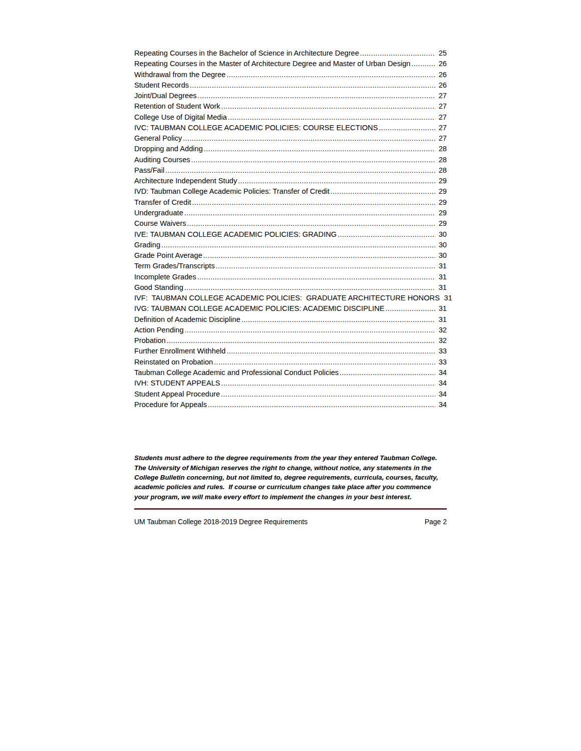Repeating Courses in the Bachelor of Science in Architecture Degree............................................................ 25
Repeating Courses in the Master of Architecture Degree and Master of Urban Design.................................... 26
Withdrawal from the Degree......................................................................................................................... 26
Student Records......................................................................................................................................... 26
Joint/Dual Degrees.................................................................................................................................... 27
Retention of Student Work........................................................................................................................... 27
College Use of Digital Media......................................................................................................................... 27
IVC: TAUBMAN COLLEGE ACADEMIC POLICIES: COURSE ELECTIONS..................................................... 27
General Policy............................................................................................................................................. 27
Dropping and Adding................................................................................................................................ 28
Auditing Courses........................................................................................................................................ 28
Pass/Fail.................................................................................................................................................... 28
Architecture Independent Study..................................................................................................................... 29
IVD: Taubman College Academic Policies: Transfer of Credit................................................................ 29
Transfer of Credit....................................................................................................................................... 29
Undergraduate.......................................................................................................................................... 29
Course Waivers.......................................................................................................................................... 29
IVE: TAUBMAN COLLEGE ACADEMIC POLICIES: GRADING..................................................................... 30
Grading.................................................................................................................................................... 30
Grade Point Average................................................................................................................................. 30
Term Grades/Transcripts............................................................................................................................. 31
Incomplete Grades.................................................................................................................................... 31
Good Standing........................................................................................................................................... 31
IVF: TAUBMAN COLLEGE ACADEMIC POLICIES: GRADUATE ARCHITECTURE HONORS........................ 31
IVG: TAUBMAN COLLEGE ACADEMIC POLICIES: ACADEMIC DISCIPLINE................................................ 31
Definition of Academic Discipline.................................................................................................................... 31
Action Pending........................................................................................................................................... 32
Probation.................................................................................................................................................. 32
Further Enrollment Withheld....................................................................................................................... 33
Reinstated on Probation.............................................................................................................................. 33
Taubman College Academic and Professional Conduct Policies....................................................................... 34
IVH: STUDENT APPEALS....................................................................................................................... 34
Student Appeal Procedure............................................................................................................................ 34
Procedure for Appeals................................................................................................................................ 34
Students must adhere to the degree requirements from the year they entered Taubman College. The University of Michigan reserves the right to change, without notice, any statements in the College Bulletin concerning, but not limited to, degree requirements, curricula, courses, faculty, academic policies and rules. If course or curriculum changes take place after you commence your program, we will make every effort to implement the changes in your best interest.
UM Taubman College 2018-2019 Degree Requirements
Page 2